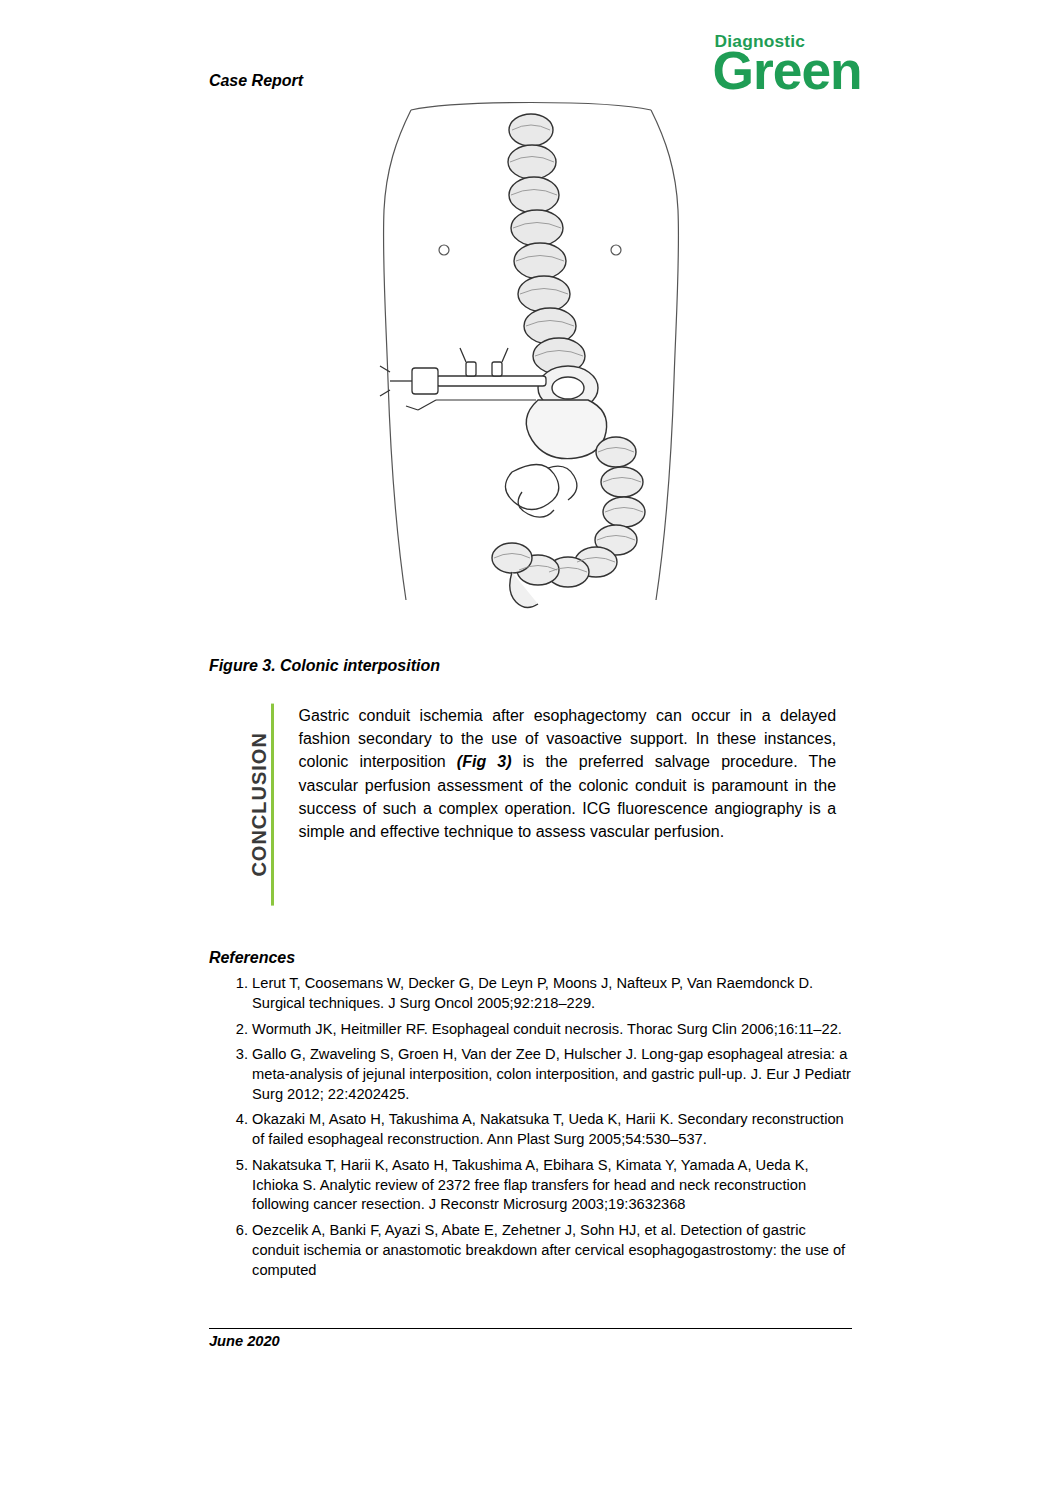Diagnostic
Green
Case Report
Figure 3. Colonic interposition
CONCLUSION
Gastric conduit ischemia after esophagectomy can occur in a delayed fashion secondary to the use of vasoactive support. In these instances, colonic interposition (Fig 3) is the preferred salvage procedure. The vascular perfusion assessment of the colonic conduit is paramount in the success of such a complex operation. ICG fluorescence angiography is a simple and effective technique to assess vascular perfusion.
References
Lerut T, Coosemans W, Decker G, De Leyn P, Moons J, Nafteux P, Van Raemdonck D. Surgical techniques. J Surg Oncol 2005;92:218–229.
Wormuth JK, Heitmiller RF. Esophageal conduit necrosis. Thorac Surg Clin 2006;16:11–22.
Gallo G, Zwaveling S, Groen H, Van der Zee D, Hulscher J. Long-gap esophageal atresia: a meta-analysis of jejunal interposition, colon interposition, and gastric pull-up. J. Eur J Pediatr Surg 2012; 22:4202425.
Okazaki M, Asato H, Takushima A, Nakatsuka T, Ueda K, Harii K. Secondary reconstruction of failed esophageal reconstruction. Ann Plast Surg 2005;54:530–537.
Nakatsuka T, Harii K, Asato H, Takushima A, Ebihara S, Kimata Y, Yamada A, Ueda K, Ichioka S. Analytic review of 2372 free flap transfers for head and neck reconstruction following cancer resection. J Reconstr Microsurg 2003;19:3632368
Oezcelik A, Banki F, Ayazi S, Abate E, Zehetner J, Sohn HJ, et al. Detection of gastric conduit ischemia or anastomotic breakdown after cervical esophagogastrostomy: the use of computed
June 2020